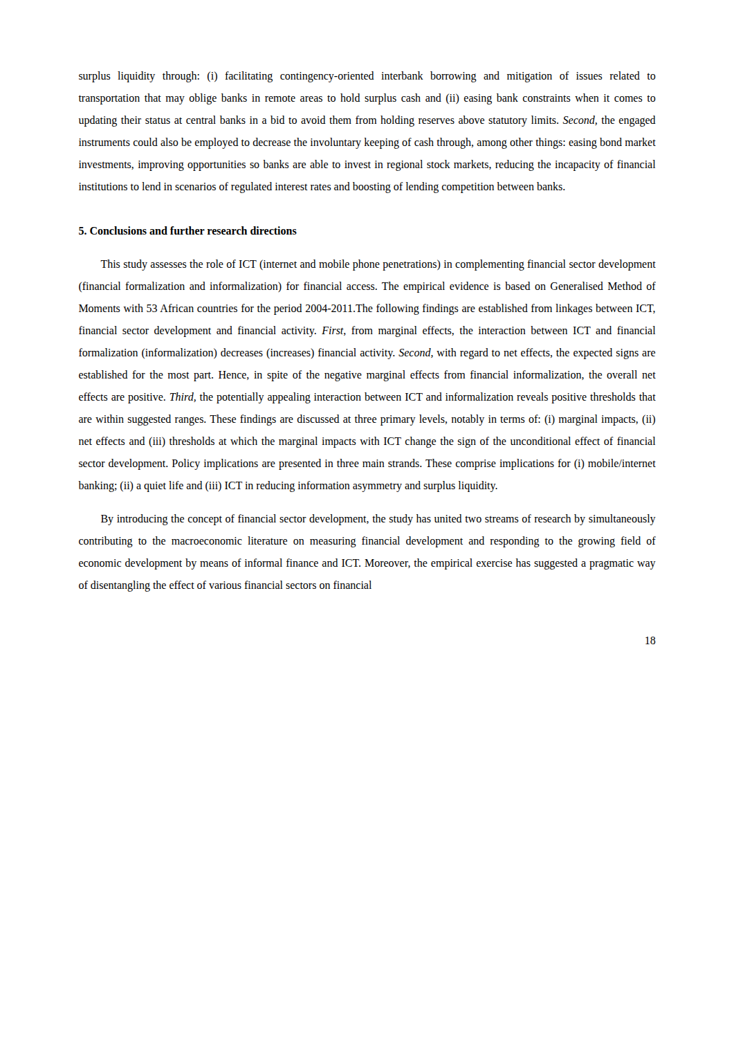surplus liquidity through: (i) facilitating contingency-oriented interbank borrowing and mitigation of issues related to transportation that may oblige banks in remote areas to hold surplus cash and (ii) easing bank constraints when it comes to updating their status at central banks in a bid to avoid them from holding reserves above statutory limits. Second, the engaged instruments could also be employed to decrease the involuntary keeping of cash through, among other things: easing bond market investments, improving opportunities so banks are able to invest in regional stock markets, reducing the incapacity of financial institutions to lend in scenarios of regulated interest rates and boosting of lending competition between banks.
5. Conclusions and further research directions
This study assesses the role of ICT (internet and mobile phone penetrations) in complementing financial sector development (financial formalization and informalization) for financial access. The empirical evidence is based on Generalised Method of Moments with 53 African countries for the period 2004-2011.The following findings are established from linkages between ICT, financial sector development and financial activity. First, from marginal effects, the interaction between ICT and financial formalization (informalization) decreases (increases) financial activity. Second, with regard to net effects, the expected signs are established for the most part. Hence, in spite of the negative marginal effects from financial informalization, the overall net effects are positive. Third, the potentially appealing interaction between ICT and informalization reveals positive thresholds that are within suggested ranges. These findings are discussed at three primary levels, notably in terms of: (i) marginal impacts, (ii) net effects and (iii) thresholds at which the marginal impacts with ICT change the sign of the unconditional effect of financial sector development. Policy implications are presented in three main strands. These comprise implications for (i) mobile/internet banking; (ii) a quiet life and (iii) ICT in reducing information asymmetry and surplus liquidity.
By introducing the concept of financial sector development, the study has united two streams of research by simultaneously contributing to the macroeconomic literature on measuring financial development and responding to the growing field of economic development by means of informal finance and ICT. Moreover, the empirical exercise has suggested a pragmatic way of disentangling the effect of various financial sectors on financial
18